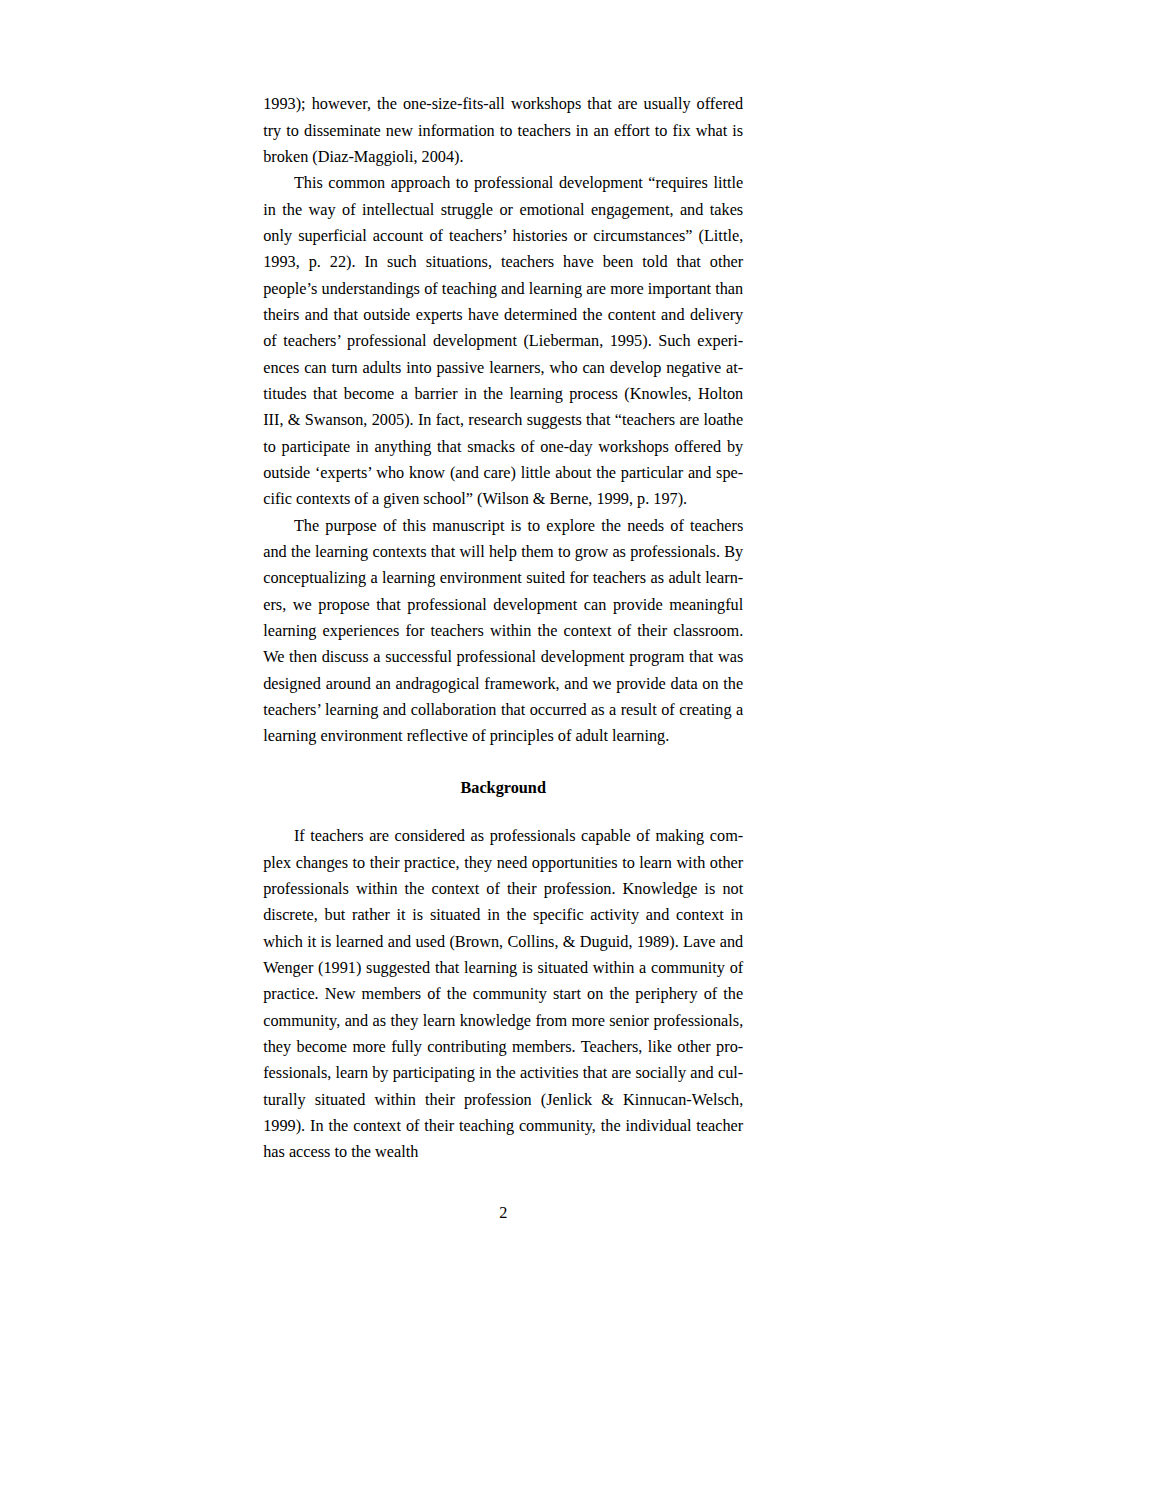1993); however, the one-size-fits-all workshops that are usually offered try to disseminate new information to teachers in an effort to fix what is broken (Diaz-Maggioli, 2004).
This common approach to professional development “requires little in the way of intellectual struggle or emotional engagement, and takes only superficial account of teachers’ histories or circumstances” (Little, 1993, p. 22). In such situations, teachers have been told that other people’s understandings of teaching and learning are more important than theirs and that outside experts have determined the content and delivery of teachers’ professional development (Lieberman, 1995). Such experiences can turn adults into passive learners, who can develop negative attitudes that become a barrier in the learning process (Knowles, Holton III, & Swanson, 2005). In fact, research suggests that “teachers are loathe to participate in anything that smacks of one-day workshops offered by outside ‘experts’ who know (and care) little about the particular and specific contexts of a given school” (Wilson & Berne, 1999, p. 197).
The purpose of this manuscript is to explore the needs of teachers and the learning contexts that will help them to grow as professionals. By conceptualizing a learning environment suited for teachers as adult learners, we propose that professional development can provide meaningful learning experiences for teachers within the context of their classroom. We then discuss a successful professional development program that was designed around an andragogical framework, and we provide data on the teachers’ learning and collaboration that occurred as a result of creating a learning environment reflective of principles of adult learning.
Background
If teachers are considered as professionals capable of making complex changes to their practice, they need opportunities to learn with other professionals within the context of their profession. Knowledge is not discrete, but rather it is situated in the specific activity and context in which it is learned and used (Brown, Collins, & Duguid, 1989). Lave and Wenger (1991) suggested that learning is situated within a community of practice. New members of the community start on the periphery of the community, and as they learn knowledge from more senior professionals, they become more fully contributing members. Teachers, like other professionals, learn by participating in the activities that are socially and culturally situated within their profession (Jenlick & Kinnucan-Welsch, 1999). In the context of their teaching community, the individual teacher has access to the wealth
2